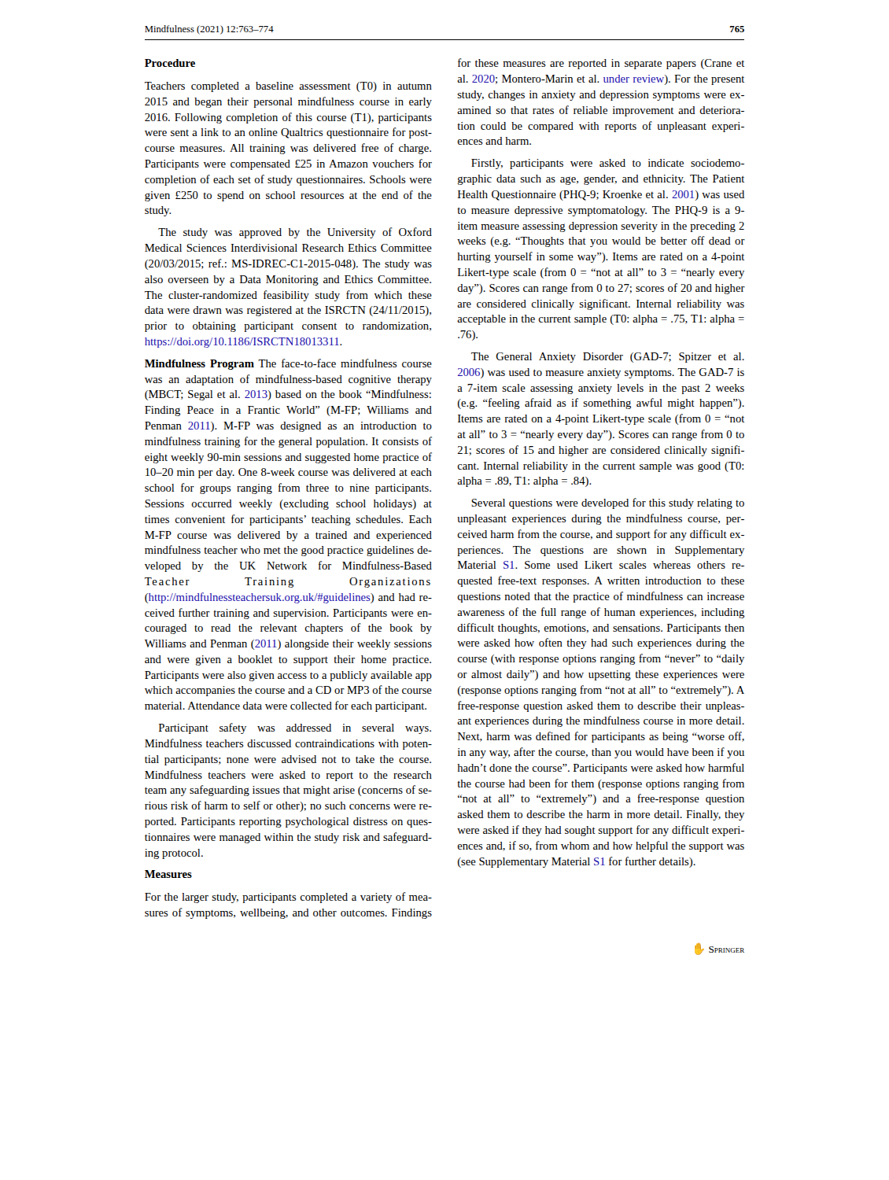Mindfulness (2021) 12:763–774 765
Procedure
Teachers completed a baseline assessment (T0) in autumn 2015 and began their personal mindfulness course in early 2016. Following completion of this course (T1), participants were sent a link to an online Qualtrics questionnaire for post-course measures. All training was delivered free of charge. Participants were compensated £25 in Amazon vouchers for completion of each set of study questionnaires. Schools were given £250 to spend on school resources at the end of the study.
The study was approved by the University of Oxford Medical Sciences Interdivisional Research Ethics Committee (20/03/2015; ref.: MS-IDREC-C1-2015-048). The study was also overseen by a Data Monitoring and Ethics Committee. The cluster-randomized feasibility study from which these data were drawn was registered at the ISRCTN (24/11/2015), prior to obtaining participant consent to randomization, https://doi.org/10.1186/ISRCTN18013311.
Mindfulness Program The face-to-face mindfulness course was an adaptation of mindfulness-based cognitive therapy (MBCT; Segal et al. 2013) based on the book “Mindfulness: Finding Peace in a Frantic World” (M-FP; Williams and Penman 2011). M-FP was designed as an introduction to mindfulness training for the general population. It consists of eight weekly 90-min sessions and suggested home practice of 10–20 min per day. One 8-week course was delivered at each school for groups ranging from three to nine participants. Sessions occurred weekly (excluding school holidays) at times convenient for participants’ teaching schedules. Each M-FP course was delivered by a trained and experienced mindfulness teacher who met the good practice guidelines developed by the UK Network for Mindfulness-Based Teacher Training Organizations (http://mindfulnessteachersuk.org.uk/#guidelines) and had received further training and supervision. Participants were encouraged to read the relevant chapters of the book by Williams and Penman (2011) alongside their weekly sessions and were given a booklet to support their home practice. Participants were also given access to a publicly available app which accompanies the course and a CD or MP3 of the course material. Attendance data were collected for each participant.
Participant safety was addressed in several ways. Mindfulness teachers discussed contraindications with potential participants; none were advised not to take the course. Mindfulness teachers were asked to report to the research team any safeguarding issues that might arise (concerns of serious risk of harm to self or other); no such concerns were reported. Participants reporting psychological distress on questionnaires were managed within the study risk and safeguarding protocol.
Measures
For the larger study, participants completed a variety of measures of symptoms, wellbeing, and other outcomes. Findings for these measures are reported in separate papers (Crane et al. 2020; Montero-Marin et al. under review). For the present study, changes in anxiety and depression symptoms were examined so that rates of reliable improvement and deterioration could be compared with reports of unpleasant experiences and harm.
Firstly, participants were asked to indicate sociodemographic data such as age, gender, and ethnicity. The Patient Health Questionnaire (PHQ-9; Kroenke et al. 2001) was used to measure depressive symptomatology. The PHQ-9 is a 9-item measure assessing depression severity in the preceding 2 weeks (e.g. “Thoughts that you would be better off dead or hurting yourself in some way”). Items are rated on a 4-point Likert-type scale (from 0 = “not at all” to 3 = “nearly every day”). Scores can range from 0 to 27; scores of 20 and higher are considered clinically significant. Internal reliability was acceptable in the current sample (T0: alpha = .75, T1: alpha = .76).
The General Anxiety Disorder (GAD-7; Spitzer et al. 2006) was used to measure anxiety symptoms. The GAD-7 is a 7-item scale assessing anxiety levels in the past 2 weeks (e.g. “feeling afraid as if something awful might happen”). Items are rated on a 4-point Likert-type scale (from 0 = “not at all” to 3 = “nearly every day”). Scores can range from 0 to 21; scores of 15 and higher are considered clinically significant. Internal reliability in the current sample was good (T0: alpha = .89, T1: alpha = .84).
Several questions were developed for this study relating to unpleasant experiences during the mindfulness course, perceived harm from the course, and support for any difficult experiences. The questions are shown in Supplementary Material S1. Some used Likert scales whereas others requested free-text responses. A written introduction to these questions noted that the practice of mindfulness can increase awareness of the full range of human experiences, including difficult thoughts, emotions, and sensations. Participants then were asked how often they had such experiences during the course (with response options ranging from “never” to “daily or almost daily”) and how upsetting these experiences were (response options ranging from “not at all” to “extremely”). A free-response question asked them to describe their unpleasant experiences during the mindfulness course in more detail. Next, harm was defined for participants as being “worse off, in any way, after the course, than you would have been if you hadn’t done the course”. Participants were asked how harmful the course had been for them (response options ranging from “not at all” to “extremely”) and a free-response question asked them to describe the harm in more detail. Finally, they were asked if they had sought support for any difficult experiences and, if so, from whom and how helpful the support was (see Supplementary Material S1 for further details).
✋ Springer